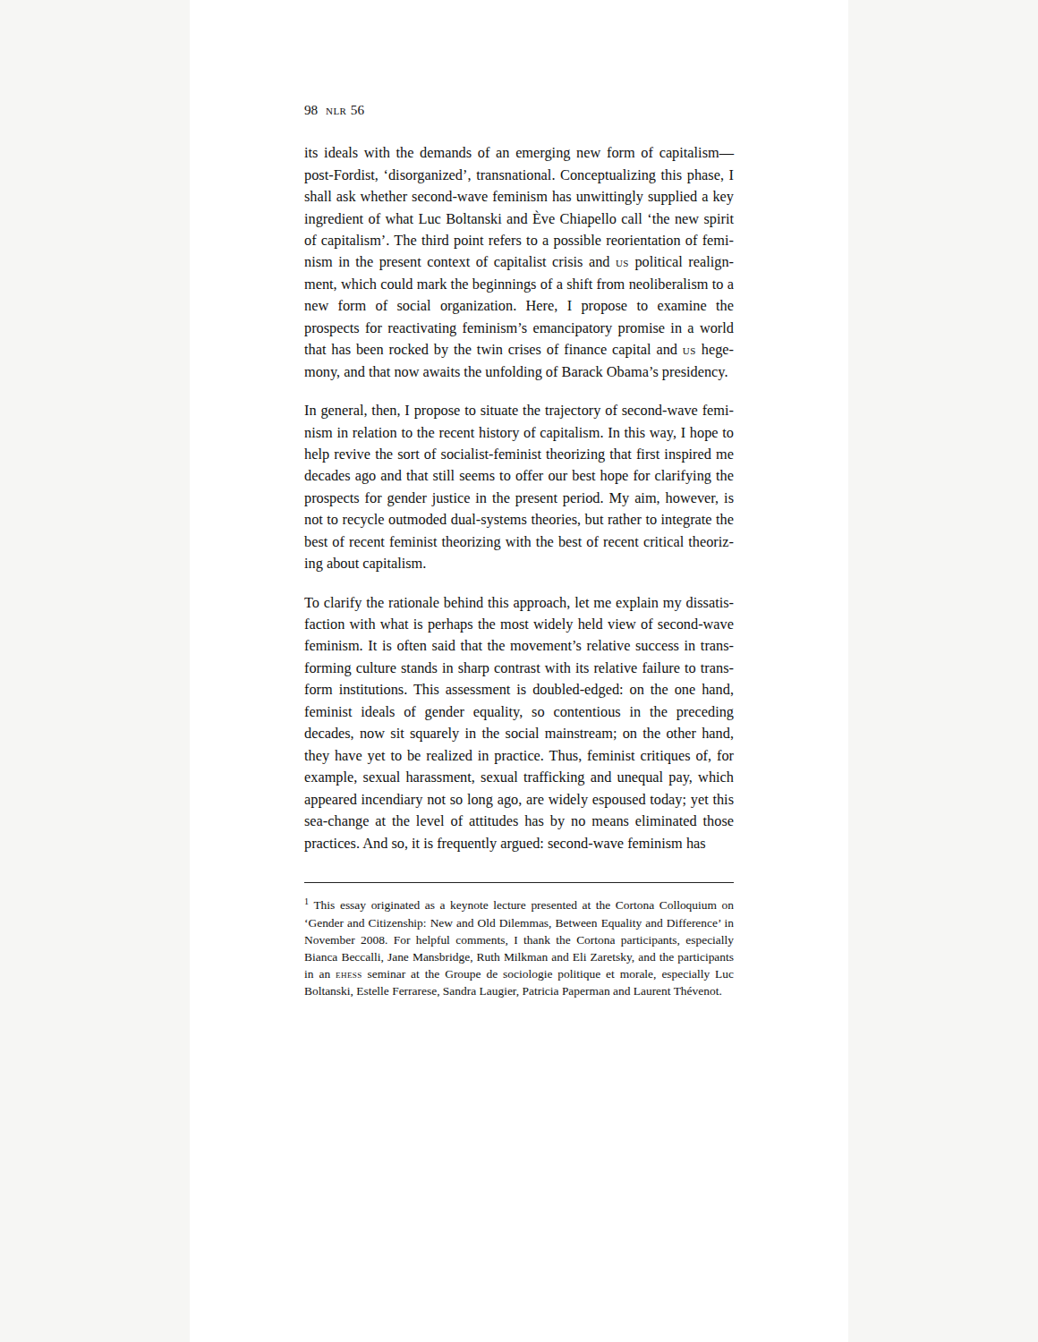98 nlr 56
its ideals with the demands of an emerging new form of capitalism—post-Fordist, ‘disorganized’, transnational. Conceptualizing this phase, I shall ask whether second-wave feminism has unwittingly supplied a key ingredient of what Luc Boltanski and Ève Chiapello call ‘the new spirit of capitalism’. The third point refers to a possible reorientation of feminism in the present context of capitalist crisis and us political realignment, which could mark the beginnings of a shift from neoliberalism to a new form of social organization. Here, I propose to examine the prospects for reactivating feminism’s emancipatory promise in a world that has been rocked by the twin crises of finance capital and us hegemony, and that now awaits the unfolding of Barack Obama’s presidency.
In general, then, I propose to situate the trajectory of second-wave feminism in relation to the recent history of capitalism. In this way, I hope to help revive the sort of socialist-feminist theorizing that first inspired me decades ago and that still seems to offer our best hope for clarifying the prospects for gender justice in the present period. My aim, however, is not to recycle outmoded dual-systems theories, but rather to integrate the best of recent feminist theorizing with the best of recent critical theorizing about capitalism.
To clarify the rationale behind this approach, let me explain my dissatisfaction with what is perhaps the most widely held view of second-wave feminism. It is often said that the movement’s relative success in transforming culture stands in sharp contrast with its relative failure to transform institutions. This assessment is doubled-edged: on the one hand, feminist ideals of gender equality, so contentious in the preceding decades, now sit squarely in the social mainstream; on the other hand, they have yet to be realized in practice. Thus, feminist critiques of, for example, sexual harassment, sexual trafficking and unequal pay, which appeared incendiary not so long ago, are widely espoused today; yet this sea-change at the level of attitudes has by no means eliminated those practices. And so, it is frequently argued: second-wave feminism has
1 This essay originated as a keynote lecture presented at the Cortona Colloquium on ‘Gender and Citizenship: New and Old Dilemmas, Between Equality and Difference’ in November 2008. For helpful comments, I thank the Cortona participants, especially Bianca Beccalli, Jane Mansbridge, Ruth Milkman and Eli Zaretsky, and the participants in an ehess seminar at the Groupe de sociologie politique et morale, especially Luc Boltanski, Estelle Ferrarese, Sandra Laugier, Patricia Paperman and Laurent Thévenot.